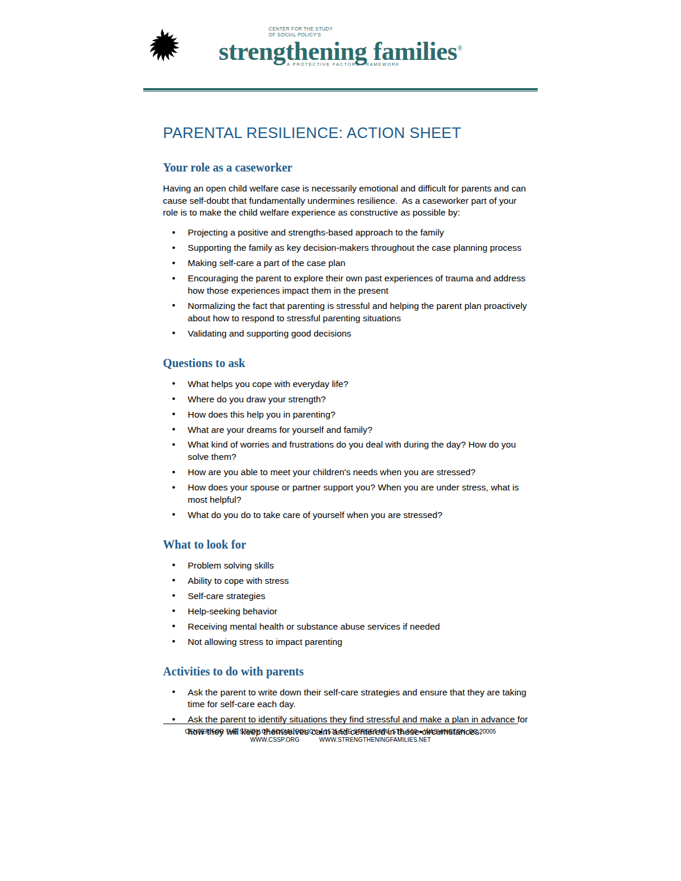Center for the Study
of Social Policy's
strengthening families®
a protective factors framework
PARENTAL RESILIENCE: ACTION SHEET
Your role as a caseworker
Having an open child welfare case is necessarily emotional and difficult for parents and can cause self-doubt that fundamentally undermines resilience. As a caseworker part of your role is to make the child welfare experience as constructive as possible by:
Projecting a positive and strengths-based approach to the family
Supporting the family as key decision-makers throughout the case planning process
Making self-care a part of the case plan
Encouraging the parent to explore their own past experiences of trauma and address how those experiences impact them in the present
Normalizing the fact that parenting is stressful and helping the parent plan proactively about how to respond to stressful parenting situations
Validating and supporting good decisions
Questions to ask
What helps you cope with everyday life?
Where do you draw your strength?
How does this help you in parenting?
What are your dreams for yourself and family?
What kind of worries and frustrations do you deal with during the day? How do you solve them?
How are you able to meet your children's needs when you are stressed?
How does your spouse or partner support you? When you are under stress, what is most helpful?
What do you do to take care of yourself when you are stressed?
What to look for
Problem solving skills
Ability to cope with stress
Self-care strategies
Help-seeking behavior
Receiving mental health or substance abuse services if needed
Not allowing stress to impact parenting
Activities to do with parents
Ask the parent to write down their self-care strategies and ensure that they are taking time for self-care each day.
Ask the parent to identify situations they find stressful and make a plan in advance for how they will keep themselves calm and centered in these circumstances.
CENTER FOR THE STUDY OF SOCIAL POLICY ● 1575 EYE STREET NW, STE. 500 ● WASHINGTON, DC 20005 WWW.CSSP.ORG WWW.STRENGTHENINGFAMILIES.NET